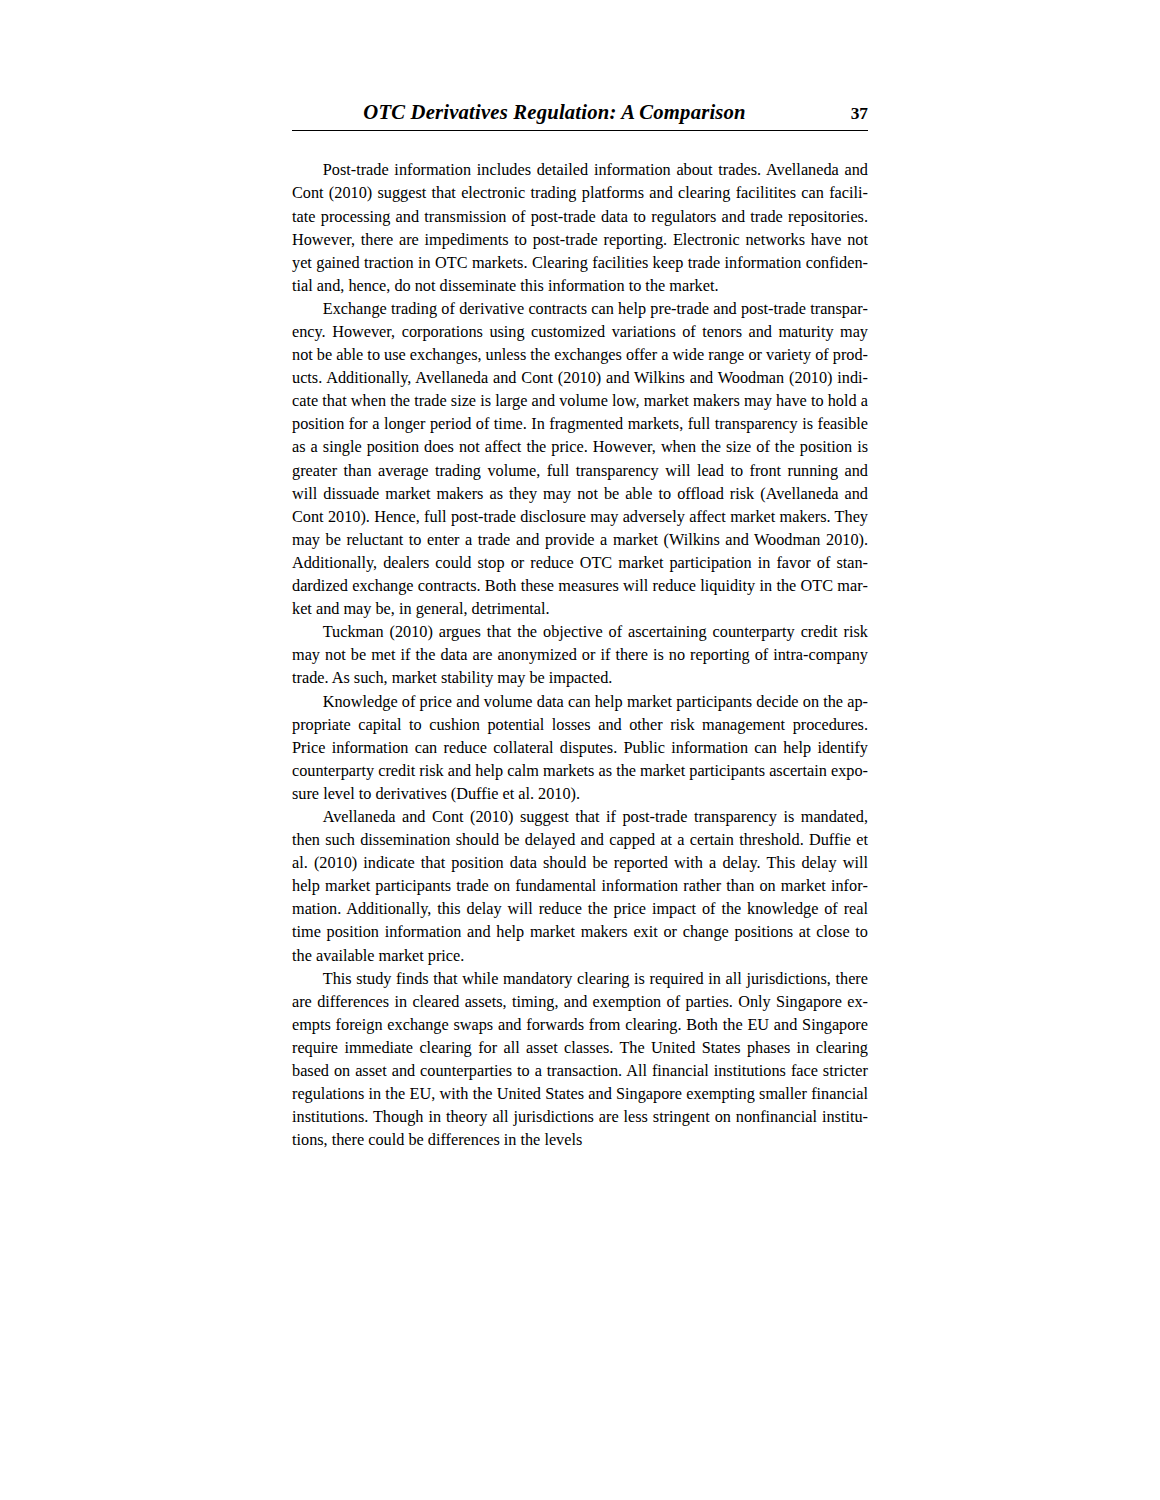OTC Derivatives Regulation: A Comparison
37
Post-trade information includes detailed information about trades. Avellaneda and Cont (2010) suggest that electronic trading platforms and clearing facilitites can facilitate processing and transmission of post-trade data to regulators and trade repositories. However, there are impediments to post-trade reporting. Electronic networks have not yet gained traction in OTC markets. Clearing facilities keep trade information confidential and, hence, do not disseminate this information to the market.
Exchange trading of derivative contracts can help pre-trade and post-trade transparency. However, corporations using customized variations of tenors and maturity may not be able to use exchanges, unless the exchanges offer a wide range or variety of products. Additionally, Avellaneda and Cont (2010) and Wilkins and Woodman (2010) indicate that when the trade size is large and volume low, market makers may have to hold a position for a longer period of time. In fragmented markets, full transparency is feasible as a single position does not affect the price. However, when the size of the position is greater than average trading volume, full transparency will lead to front running and will dissuade market makers as they may not be able to offload risk (Avellaneda and Cont 2010). Hence, full post-trade disclosure may adversely affect market makers. They may be reluctant to enter a trade and provide a market (Wilkins and Woodman 2010). Additionally, dealers could stop or reduce OTC market participation in favor of standardized exchange contracts. Both these measures will reduce liquidity in the OTC market and may be, in general, detrimental.
Tuckman (2010) argues that the objective of ascertaining counterparty credit risk may not be met if the data are anonymized or if there is no reporting of intra-company trade. As such, market stability may be impacted.
Knowledge of price and volume data can help market participants decide on the appropriate capital to cushion potential losses and other risk management procedures. Price information can reduce collateral disputes. Public information can help identify counterparty credit risk and help calm markets as the market participants ascertain exposure level to derivatives (Duffie et al. 2010).
Avellaneda and Cont (2010) suggest that if post-trade transparency is mandated, then such dissemination should be delayed and capped at a certain threshold. Duffie et al. (2010) indicate that position data should be reported with a delay. This delay will help market participants trade on fundamental information rather than on market information. Additionally, this delay will reduce the price impact of the knowledge of real time position information and help market makers exit or change positions at close to the available market price.
This study finds that while mandatory clearing is required in all jurisdictions, there are differences in cleared assets, timing, and exemption of parties. Only Singapore exempts foreign exchange swaps and forwards from clearing. Both the EU and Singapore require immediate clearing for all asset classes. The United States phases in clearing based on asset and counterparties to a transaction. All financial institutions face stricter regulations in the EU, with the United States and Singapore exempting smaller financial institutions. Though in theory all jurisdictions are less stringent on nonfinancial institutions, there could be differences in the levels